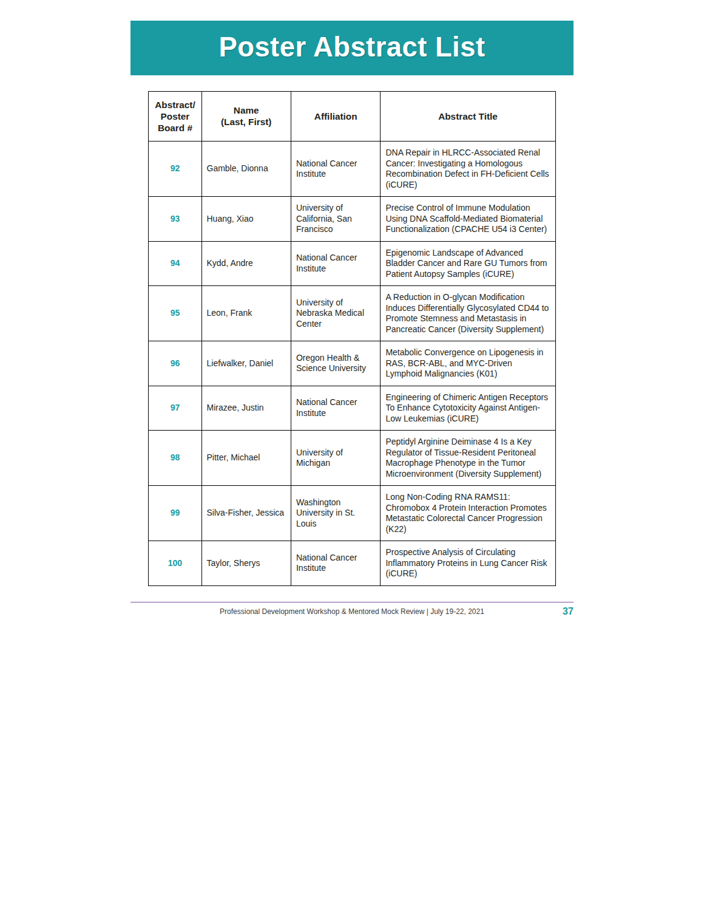Poster Abstract List
| Abstract/ Poster Board # | Name (Last, First) | Affiliation | Abstract Title |
| --- | --- | --- | --- |
| 92 | Gamble, Dionna | National Cancer Institute | DNA Repair in HLRCC-Associated Renal Cancer: Investigating a Homologous Recombination Defect in FH-Deficient Cells (iCURE) |
| 93 | Huang, Xiao | University of California, San Francisco | Precise Control of Immune Modulation Using DNA Scaffold-Mediated Biomaterial Functionalization (CPACHE U54 i3 Center) |
| 94 | Kydd, Andre | National Cancer Institute | Epigenomic Landscape of Advanced Bladder Cancer and Rare GU Tumors from Patient Autopsy Samples (iCURE) |
| 95 | Leon, Frank | University of Nebraska Medical Center | A Reduction in O-glycan Modification Induces Differentially Glycosylated CD44 to Promote Stemness and Metastasis in Pancreatic Cancer (Diversity Supplement) |
| 96 | Liefwalker, Daniel | Oregon Health & Science University | Metabolic Convergence on Lipogenesis in RAS, BCR-ABL, and MYC-Driven Lymphoid Malignancies (K01) |
| 97 | Mirazee, Justin | National Cancer Institute | Engineering of Chimeric Antigen Receptors To Enhance Cytotoxicity Against Antigen-Low Leukemias (iCURE) |
| 98 | Pitter, Michael | University of Michigan | Peptidyl Arginine Deiminase 4 Is a Key Regulator of Tissue-Resident Peritoneal Macrophage Phenotype in the Tumor Microenvironment (Diversity Supplement) |
| 99 | Silva-Fisher, Jessica | Washington University in St. Louis | Long Non-Coding RNA RAMS11: Chromobox 4 Protein Interaction Promotes Metastatic Colorectal Cancer Progression (K22) |
| 100 | Taylor, Sherys | National Cancer Institute | Prospective Analysis of Circulating Inflammatory Proteins in Lung Cancer Risk (iCURE) |
Professional Development Workshop & Mentored Mock Review | July 19-22, 2021
37